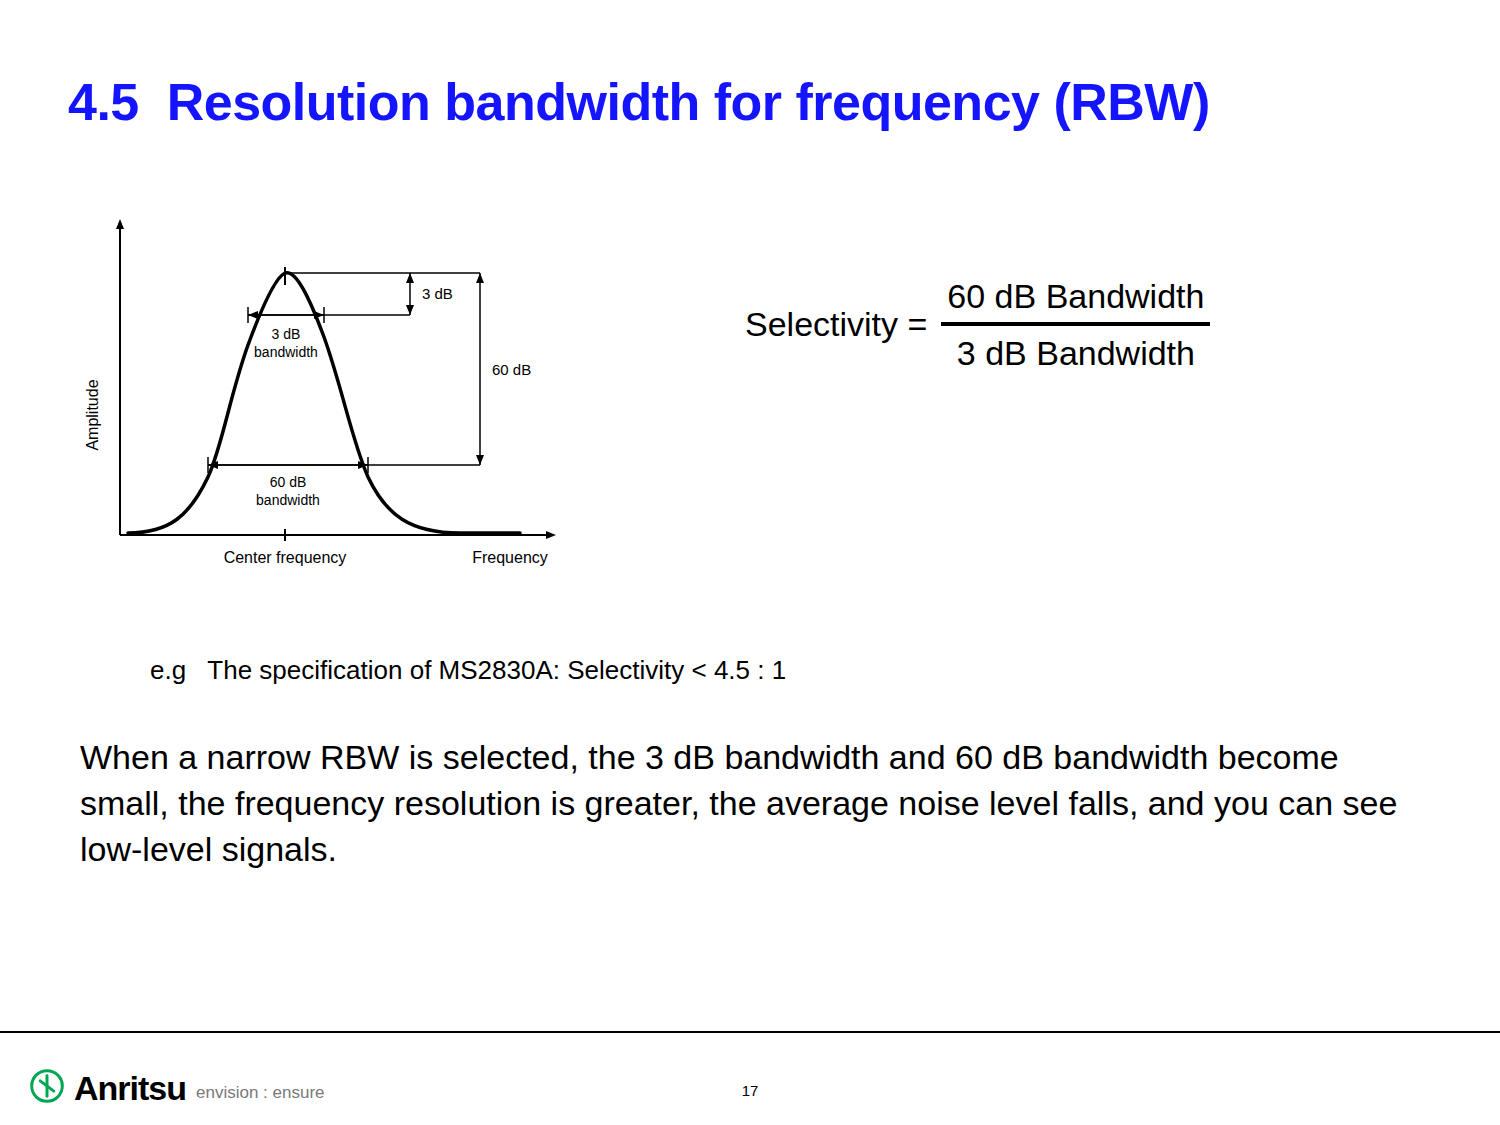4.5 Resolution bandwidth for frequency (RBW)
Amplitude Frequency Center frequency 3 dB 60 dB 3 dB bandwidth 60 dB bandwidth
Selectivity = 60 dB Bandwidth 3 dB Bandwidth
e.g The specification of MS2830A: Selectivity < 4.5 : 1
When a narrow RBW is selected, the 3 dB bandwidth and 60 dB bandwidth become small, the frequency resolution is greater, the average noise level falls, and you can see low-level signals.
Anritsu envision : ensure
17